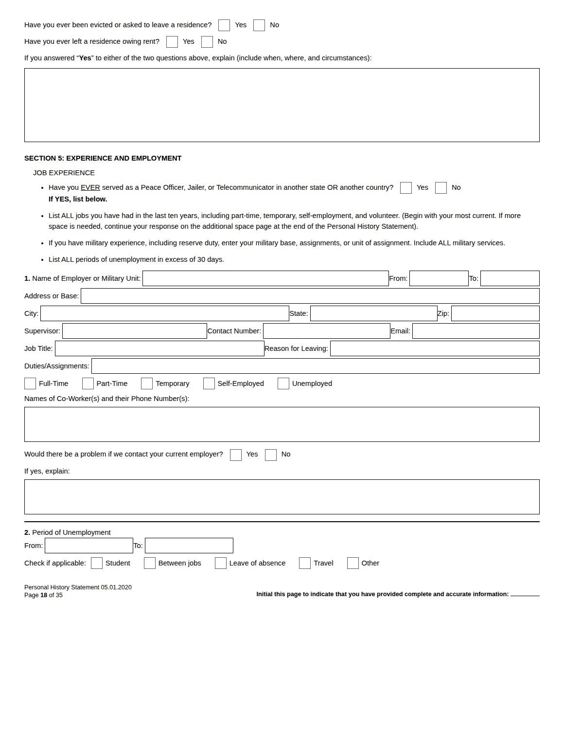Have you ever been evicted or asked to leave a residence? Yes No
Have you ever left a residence owing rent? Yes No
If you answered “Yes” to either of the two questions above, explain (include when, where, and circumstances):
SECTION 5: EXPERIENCE AND EMPLOYMENT
JOB EXPERIENCE
Have you EVER served as a Peace Officer, Jailer, or Telecommunicator in another state OR another country? Yes No
If YES, list below.
List ALL jobs you have had in the last ten years, including part-time, temporary, self-employment, and volunteer. (Begin with your most current. If more space is needed, continue your response on the additional space page at the end of the Personal History Statement).
If you have military experience, including reserve duty, enter your military base, assignments, or unit of assignment. Include ALL military services.
List ALL periods of unemployment in excess of 30 days.
1. Name of Employer or Military Unit:
From:
To:
Address or Base:
City:
State:
Zip:
Supervisor:
Contact Number:
Email:
Job Title:
Reason for Leaving:
Duties/Assignments:
Full-Time
Part-Time
Temporary
Self-Employed
Unemployed
Names of Co-Worker(s) and their Phone Number(s):
Would there be a problem if we contact your current employer? Yes No
If yes, explain:
2. Period of Unemployment
From:
To:
Check if applicable:
Student
Between jobs
Leave of absence
Travel
Other
Personal History Statement 05.01.2020
Page 18 of 35
Initial this page to indicate that you have provided complete and accurate information: